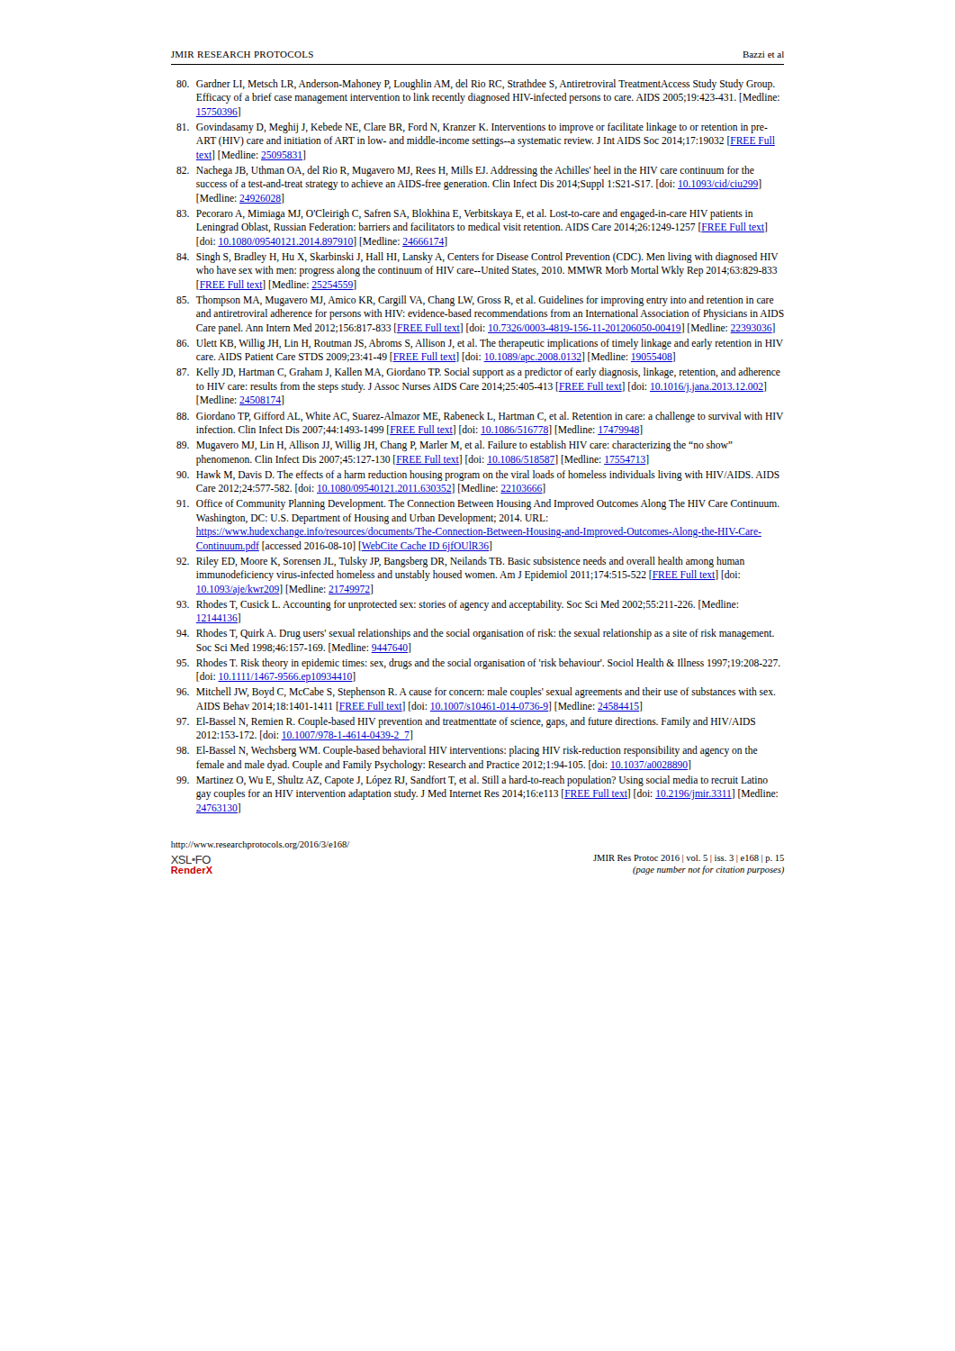JMIR RESEARCH PROTOCOLS Bazzi et al
Gardner LI, Metsch LR, Anderson-Mahoney P, Loughlin AM, del Rio RC, Strathdee S, Antiretroviral TreatmentAccess Study Study Group. Efficacy of a brief case management intervention to link recently diagnosed HIV-infected persons to care. AIDS 2005;19:423-431. [Medline: 15750396]
Govindasamy D, Meghij J, Kebede NE, Clare BR, Ford N, Kranzer K. Interventions to improve or facilitate linkage to or retention in pre-ART (HIV) care and initiation of ART in low- and middle-income settings--a systematic review. J Int AIDS Soc 2014;17:19032 [FREE Full text] [Medline: 25095831]
Nachega JB, Uthman OA, del Rio R, Mugavero MJ, Rees H, Mills EJ. Addressing the Achilles' heel in the HIV care continuum for the success of a test-and-treat strategy to achieve an AIDS-free generation. Clin Infect Dis 2014;Suppl 1:S21-S17. [doi: 10.1093/cid/ciu299] [Medline: 24926028]
Pecoraro A, Mimiaga MJ, O'Cleirigh C, Safren SA, Blokhina E, Verbitskaya E, et al. Lost-to-care and engaged-in-care HIV patients in Leningrad Oblast, Russian Federation: barriers and facilitators to medical visit retention. AIDS Care 2014;26:1249-1257 [FREE Full text] [doi: 10.1080/09540121.2014.897910] [Medline: 24666174]
Singh S, Bradley H, Hu X, Skarbinski J, Hall HI, Lansky A, Centers for Disease Control Prevention (CDC). Men living with diagnosed HIV who have sex with men: progress along the continuum of HIV care--United States, 2010. MMWR Morb Mortal Wkly Rep 2014;63:829-833 [FREE Full text] [Medline: 25254559]
Thompson MA, Mugavero MJ, Amico KR, Cargill VA, Chang LW, Gross R, et al. Guidelines for improving entry into and retention in care and antiretroviral adherence for persons with HIV: evidence-based recommendations from an International Association of Physicians in AIDS Care panel. Ann Intern Med 2012;156:817-833 [FREE Full text] [doi: 10.7326/0003-4819-156-11-201206050-00419] [Medline: 22393036]
Ulett KB, Willig JH, Lin H, Routman JS, Abroms S, Allison J, et al. The therapeutic implications of timely linkage and early retention in HIV care. AIDS Patient Care STDS 2009;23:41-49 [FREE Full text] [doi: 10.1089/apc.2008.0132] [Medline: 19055408]
Kelly JD, Hartman C, Graham J, Kallen MA, Giordano TP. Social support as a predictor of early diagnosis, linkage, retention, and adherence to HIV care: results from the steps study. J Assoc Nurses AIDS Care 2014;25:405-413 [FREE Full text] [doi: 10.1016/j.jana.2013.12.002] [Medline: 24508174]
Giordano TP, Gifford AL, White AC, Suarez-Almazor ME, Rabeneck L, Hartman C, et al. Retention in care: a challenge to survival with HIV infection. Clin Infect Dis 2007;44:1493-1499 [FREE Full text] [doi: 10.1086/516778] [Medline: 17479948]
Mugavero MJ, Lin H, Allison JJ, Willig JH, Chang P, Marler M, et al. Failure to establish HIV care: characterizing the “no show” phenomenon. Clin Infect Dis 2007;45:127-130 [FREE Full text] [doi: 10.1086/518587] [Medline: 17554713]
Hawk M, Davis D. The effects of a harm reduction housing program on the viral loads of homeless individuals living with HIV/AIDS. AIDS Care 2012;24:577-582. [doi: 10.1080/09540121.2011.630352] [Medline: 22103666]
Office of Community Planning Development. The Connection Between Housing And Improved Outcomes Along The HIV Care Continuum. Washington, DC: U.S. Department of Housing and Urban Development; 2014. URL: https://www.hudexchange.info/resources/documents/The-Connection-Between-Housing-and-Improved-Outcomes-Along-the-HIV-Care-Continuum.pdf [accessed 2016-08-10] [WebCite Cache ID 6jfOUlR36]
Riley ED, Moore K, Sorensen JL, Tulsky JP, Bangsberg DR, Neilands TB. Basic subsistence needs and overall health among human immunodeficiency virus-infected homeless and unstably housed women. Am J Epidemiol 2011;174:515-522 [FREE Full text] [doi: 10.1093/aje/kwr209] [Medline: 21749972]
Rhodes T, Cusick L. Accounting for unprotected sex: stories of agency and acceptability. Soc Sci Med 2002;55:211-226. [Medline: 12144136]
Rhodes T, Quirk A. Drug users' sexual relationships and the social organisation of risk: the sexual relationship as a site of risk management. Soc Sci Med 1998;46:157-169. [Medline: 9447640]
Rhodes T. Risk theory in epidemic times: sex, drugs and the social organisation of 'risk behaviour'. Sociol Health & Illness 1997;19:208-227. [doi: 10.1111/1467-9566.ep10934410]
Mitchell JW, Boyd C, McCabe S, Stephenson R. A cause for concern: male couples' sexual agreements and their use of substances with sex. AIDS Behav 2014;18:1401-1411 [FREE Full text] [doi: 10.1007/s10461-014-0736-9] [Medline: 24584415]
El-Bassel N, Remien R. Couple-based HIV prevention and treatmenttate of science, gaps, and future directions. Family and HIV/AIDS 2012:153-172. [doi: 10.1007/978-1-4614-0439-2_7]
El-Bassel N, Wechsberg WM. Couple-based behavioral HIV interventions: placing HIV risk-reduction responsibility and agency on the female and male dyad. Couple and Family Psychology: Research and Practice 2012;1:94-105. [doi: 10.1037/a0028890]
Martinez O, Wu E, Shultz AZ, Capote J, López RJ, Sandfort T, et al. Still a hard-to-reach population? Using social media to recruit Latino gay couples for an HIV intervention adaptation study. J Med Internet Res 2014;16:e113 [FREE Full text] [doi: 10.2196/jmir.3311] [Medline: 24763130]
http://www.researchprotocols.org/2016/3/e168/
XSL•FO RenderX
JMIR Res Protoc 2016 | vol. 5 | iss. 3 | e168 | p. 15
(page number not for citation purposes)